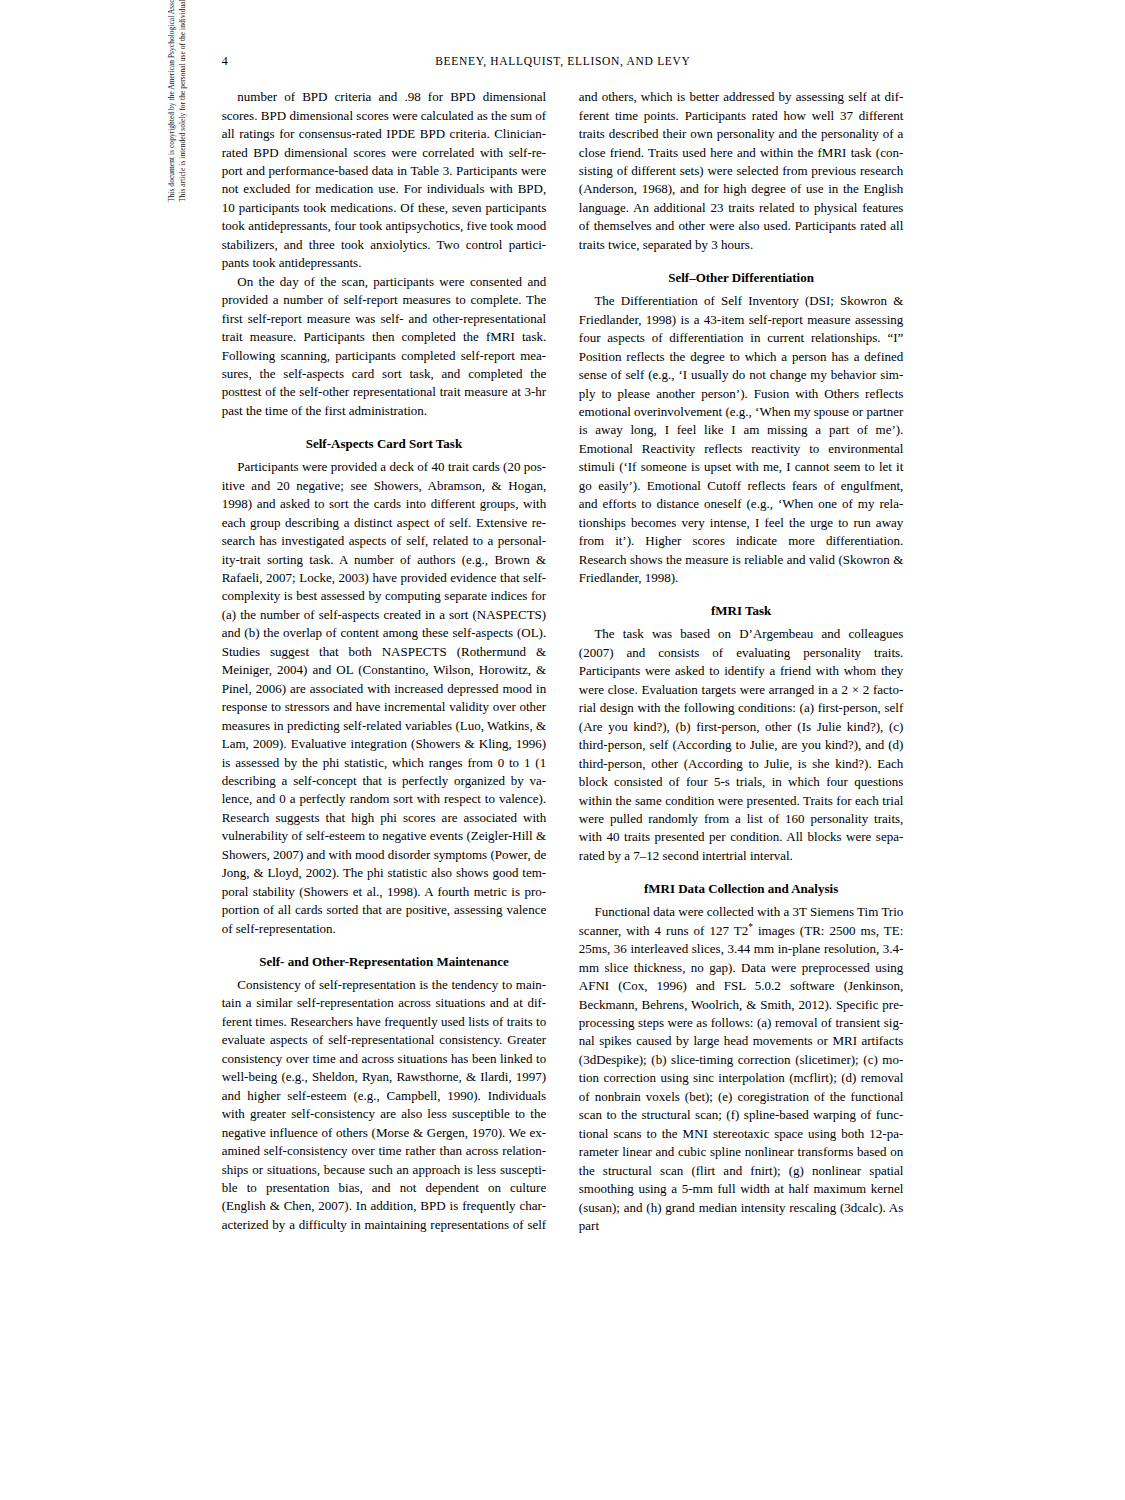This document is copyrighted by the American Psychological Association or one of its allied publishers. This article is intended solely for the personal use of the individual user and is not to be disseminated broadly.
4
BEENEY, HALLQUIST, ELLISON, AND LEVY
number of BPD criteria and .98 for BPD dimensional scores. BPD dimensional scores were calculated as the sum of all ratings for consensus-rated IPDE BPD criteria. Clinician-rated BPD dimensional scores were correlated with self-report and performance-based data in Table 3. Participants were not excluded for medication use. For individuals with BPD, 10 participants took medications. Of these, seven participants took antidepressants, four took antipsychotics, five took mood stabilizers, and three took anxiolytics. Two control participants took antidepressants.
On the day of the scan, participants were consented and provided a number of self-report measures to complete. The first self-report measure was self- and other-representational trait measure. Participants then completed the fMRI task. Following scanning, participants completed self-report measures, the self-aspects card sort task, and completed the posttest of the self-other representational trait measure at 3-hr past the time of the first administration.
Self-Aspects Card Sort Task
Participants were provided a deck of 40 trait cards (20 positive and 20 negative; see Showers, Abramson, & Hogan, 1998) and asked to sort the cards into different groups, with each group describing a distinct aspect of self. Extensive research has investigated aspects of self, related to a personality-trait sorting task. A number of authors (e.g., Brown & Rafaeli, 2007; Locke, 2003) have provided evidence that self-complexity is best assessed by computing separate indices for (a) the number of self-aspects created in a sort (NASPECTS) and (b) the overlap of content among these self-aspects (OL). Studies suggest that both NASPECTS (Rothermund & Meiniger, 2004) and OL (Constantino, Wilson, Horowitz, & Pinel, 2006) are associated with increased depressed mood in response to stressors and have incremental validity over other measures in predicting self-related variables (Luo, Watkins, & Lam, 2009). Evaluative integration (Showers & Kling, 1996) is assessed by the phi statistic, which ranges from 0 to 1 (1 describing a self-concept that is perfectly organized by valence, and 0 a perfectly random sort with respect to valence). Research suggests that high phi scores are associated with vulnerability of self-esteem to negative events (Zeigler-Hill & Showers, 2007) and with mood disorder symptoms (Power, de Jong, & Lloyd, 2002). The phi statistic also shows good temporal stability (Showers et al., 1998). A fourth metric is proportion of all cards sorted that are positive, assessing valence of self-representation.
Self- and Other-Representation Maintenance
Consistency of self-representation is the tendency to maintain a similar self-representation across situations and at different times. Researchers have frequently used lists of traits to evaluate aspects of self-representational consistency. Greater consistency over time and across situations has been linked to well-being (e.g., Sheldon, Ryan, Rawsthorne, & Ilardi, 1997) and higher self-esteem (e.g., Campbell, 1990). Individuals with greater self-consistency are also less susceptible to the negative influence of others (Morse & Gergen, 1970). We examined self-consistency over time rather than across relationships or situations, because such an approach is less susceptible to presentation bias, and not dependent on culture (English & Chen, 2007). In addition, BPD is frequently characterized by a difficulty in maintaining representations of self and others, which is better addressed by assessing self at different time points. Participants rated how well 37 different traits described their own personality and the personality of a close friend. Traits used here and within the fMRI task (consisting of different sets) were selected from previous research (Anderson, 1968), and for high degree of use in the English language. An additional 23 traits related to physical features of themselves and other were also used. Participants rated all traits twice, separated by 3 hours.
Self–Other Differentiation
The Differentiation of Self Inventory (DSI; Skowron & Friedlander, 1998) is a 43-item self-report measure assessing four aspects of differentiation in current relationships. “I” Position reflects the degree to which a person has a defined sense of self (e.g., ‘I usually do not change my behavior simply to please another person’). Fusion with Others reflects emotional overinvolvement (e.g., ‘When my spouse or partner is away long, I feel like I am missing a part of me’). Emotional Reactivity reflects reactivity to environmental stimuli (‘If someone is upset with me, I cannot seem to let it go easily’). Emotional Cutoff reflects fears of engulfment, and efforts to distance oneself (e.g., ‘When one of my relationships becomes very intense, I feel the urge to run away from it’). Higher scores indicate more differentiation. Research shows the measure is reliable and valid (Skowron & Friedlander, 1998).
fMRI Task
The task was based on D’Argembeau and colleagues (2007) and consists of evaluating personality traits. Participants were asked to identify a friend with whom they were close. Evaluation targets were arranged in a 2 × 2 factorial design with the following conditions: (a) first-person, self (Are you kind?), (b) first-person, other (Is Julie kind?), (c) third-person, self (According to Julie, are you kind?), and (d) third-person, other (According to Julie, is she kind?). Each block consisted of four 5-s trials, in which four questions within the same condition were presented. Traits for each trial were pulled randomly from a list of 160 personality traits, with 40 traits presented per condition. All blocks were separated by a 7–12 second intertrial interval.
fMRI Data Collection and Analysis
Functional data were collected with a 3T Siemens Tim Trio scanner, with 4 runs of 127 T2* images (TR: 2500 ms, TE: 25ms, 36 interleaved slices, 3.44 mm in-plane resolution, 3.4-mm slice thickness, no gap). Data were preprocessed using AFNI (Cox, 1996) and FSL 5.0.2 software (Jenkinson, Beckmann, Behrens, Woolrich, & Smith, 2012). Specific preprocessing steps were as follows: (a) removal of transient signal spikes caused by large head movements or MRI artifacts (3dDespike); (b) slice-timing correction (slicetimer); (c) motion correction using sinc interpolation (mcflirt); (d) removal of nonbrain voxels (bet); (e) coregistration of the functional scan to the structural scan; (f) spline-based warping of functional scans to the MNI stereotaxic space using both 12-parameter linear and cubic spline nonlinear transforms based on the structural scan (flirt and fnirt); (g) nonlinear spatial smoothing using a 5-mm full width at half maximum kernel (susan); and (h) grand median intensity rescaling (3dcalc). As part